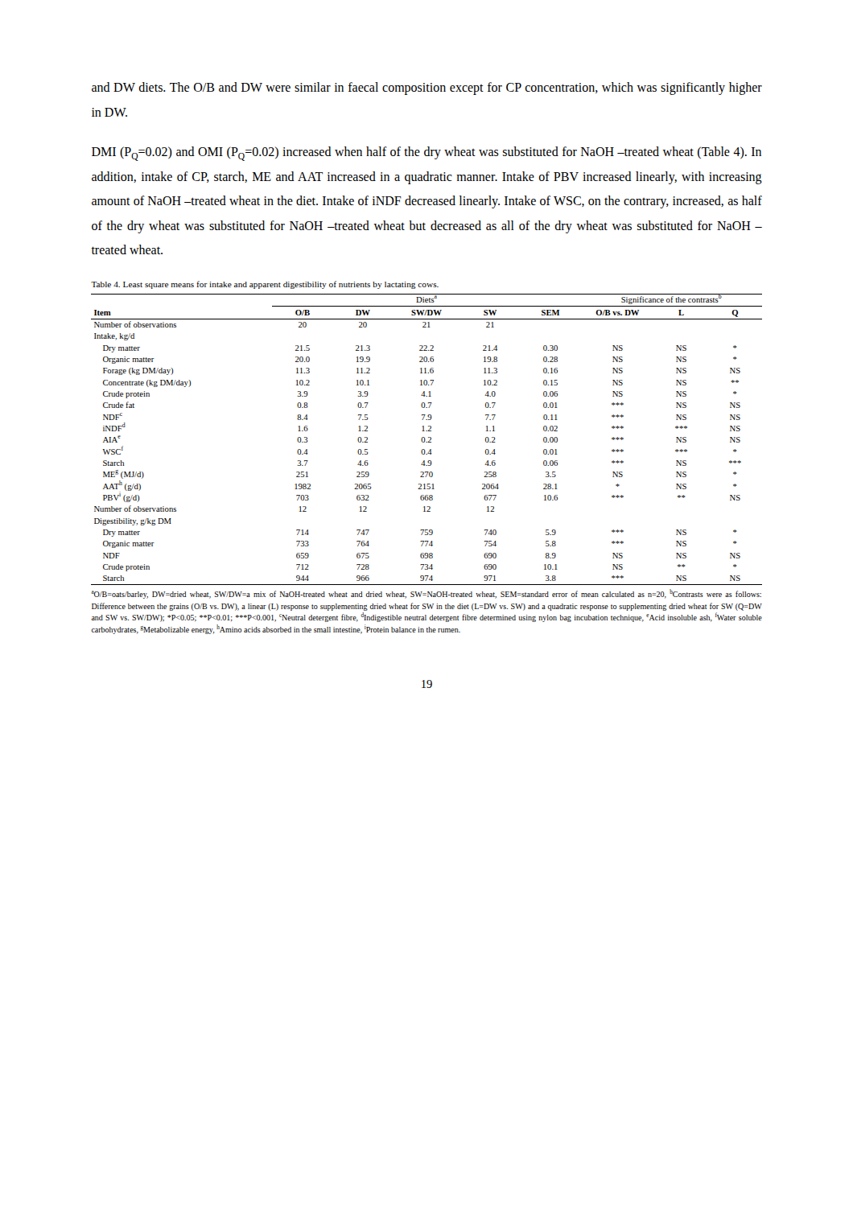and DW diets. The O/B and DW were similar in faecal composition except for CP concentration, which was significantly higher in DW.
DMI (PQ=0.02) and OMI (PQ=0.02) increased when half of the dry wheat was substituted for NaOH –treated wheat (Table 4). In addition, intake of CP, starch, ME and AAT increased in a quadratic manner. Intake of PBV increased linearly, with increasing amount of NaOH –treated wheat in the diet. Intake of iNDF decreased linearly. Intake of WSC, on the contrary, increased, as half of the dry wheat was substituted for NaOH –treated wheat but decreased as all of the dry wheat was substituted for NaOH –treated wheat.
Table 4. Least square means for intake and apparent digestibility of nutrients by lactating cows.
| | Diets a | Significance of the contrasts b |
| Item | O/B | DW | SW/DW | SW | SEM | O/B vs. DW | L | Q |
| Number of observations | 20 | 20 | 21 | 21 | | | | |
| Intake, kg/d | | | | | | | | |
| Dry matter | 21.5 | 21.3 | 22.2 | 21.4 | 0.30 | NS | NS | * |
| Organic matter | 20.0 | 19.9 | 20.6 | 19.8 | 0.28 | NS | NS | * |
| Forage (kg DM/day) | 11.3 | 11.2 | 11.6 | 11.3 | 0.16 | NS | NS | NS |
| Concentrate (kg DM/day) | 10.2 | 10.1 | 10.7 | 10.2 | 0.15 | NS | NS | ** |
| Crude protein | 3.9 | 3.9 | 4.1 | 4.0 | 0.06 | NS | NS | * |
| Crude fat | 0.8 | 0.7 | 0.7 | 0.7 | 0.01 | *** | NS | NS |
| NDF c | 8.4 | 7.5 | 7.9 | 7.7 | 0.11 | *** | NS | NS |
| iNDF d | 1.6 | 1.2 | 1.2 | 1.1 | 0.02 | *** | *** | NS |
| AIA e | 0.3 | 0.2 | 0.2 | 0.2 | 0.00 | *** | NS | NS |
| WSC f | 0.4 | 0.5 | 0.4 | 0.4 | 0.01 | *** | *** | * |
| Starch | 3.7 | 4.6 | 4.9 | 4.6 | 0.06 | *** | NS | *** |
| ME g (MJ/d) | 251 | 259 | 270 | 258 | 3.5 | NS | NS | * |
| AAT h (g/d) | 1982 | 2065 | 2151 | 2064 | 28.1 | * | NS | * |
| PBV i (g/d) | 703 | 632 | 668 | 677 | 10.6 | *** | ** | NS |
| Number of observations | 12 | 12 | 12 | 12 | | | | |
| Digestibility, g/kg DM | | | | | | | | |
| Dry matter | 714 | 747 | 759 | 740 | 5.9 | *** | NS | * |
| Organic matter | 733 | 764 | 774 | 754 | 5.8 | *** | NS | * |
| NDF | 659 | 675 | 698 | 690 | 8.9 | NS | NS | NS |
| Crude protein | 712 | 728 | 734 | 690 | 10.1 | NS | ** | * |
| Starch | 944 | 966 | 974 | 971 | 3.8 | *** | NS | NS |
aO/B=oats/barley, DW=dried wheat, SW/DW=a mix of NaOH-treated wheat and dried wheat, SW=NaOH-treated wheat, SEM=standard error of mean calculated as n=20, bContrasts were as follows: Difference between the grains (O/B vs. DW), a linear (L) response to supplementing dried wheat for SW in the diet (L=DW vs. SW) and a quadratic response to supplementing dried wheat for SW (Q=DW and SW vs. SW/DW); *P<0.05; **P<0.01; ***P<0.001, cNeutral detergent fibre, dIndigestible neutral detergent fibre determined using nylon bag incubation technique, eAcid insoluble ash, fWater soluble carbohydrates, gMetabolizable energy, hAmino acids absorbed in the small intestine, iProtein balance in the rumen.
19